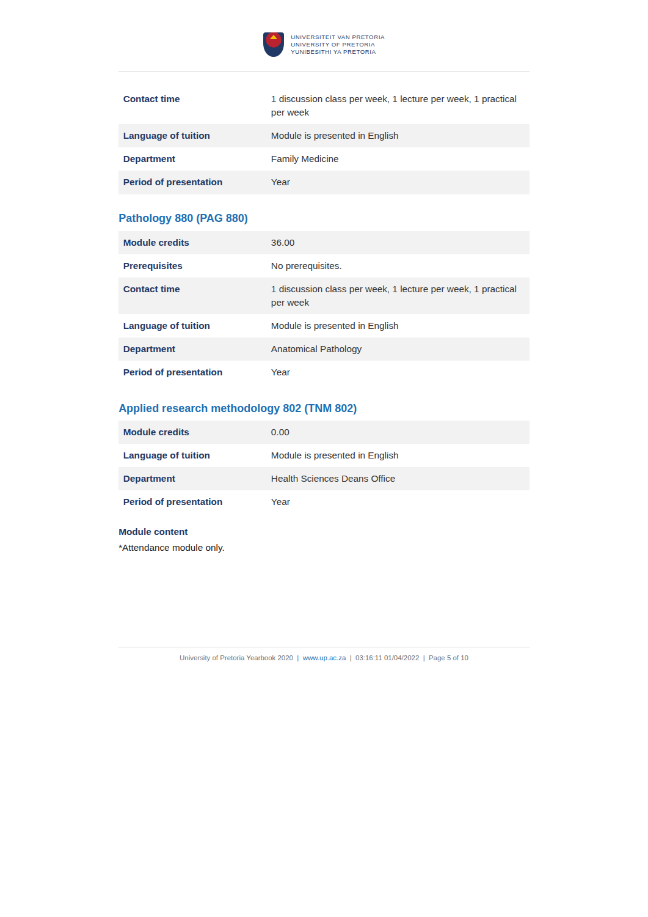UNIVERSITEIT VAN PRETORIA UNIVERSITY OF PRETORIA YUNIBESITHI YA PRETORIA
| Contact time | 1 discussion class per week, 1 lecture per week, 1 practical per week |
| Language of tuition | Module is presented in English |
| Department | Family Medicine |
| Period of presentation | Year |
Pathology 880 (PAG 880)
| Module credits | 36.00 |
| Prerequisites | No prerequisites. |
| Contact time | 1 discussion class per week, 1 lecture per week, 1 practical per week |
| Language of tuition | Module is presented in English |
| Department | Anatomical Pathology |
| Period of presentation | Year |
Applied research methodology 802 (TNM 802)
| Module credits | 0.00 |
| Language of tuition | Module is presented in English |
| Department | Health Sciences Deans Office |
| Period of presentation | Year |
Module content
*Attendance module only.
University of Pretoria Yearbook 2020 | www.up.ac.za | 03:16:11 01/04/2022 | Page 5 of 10